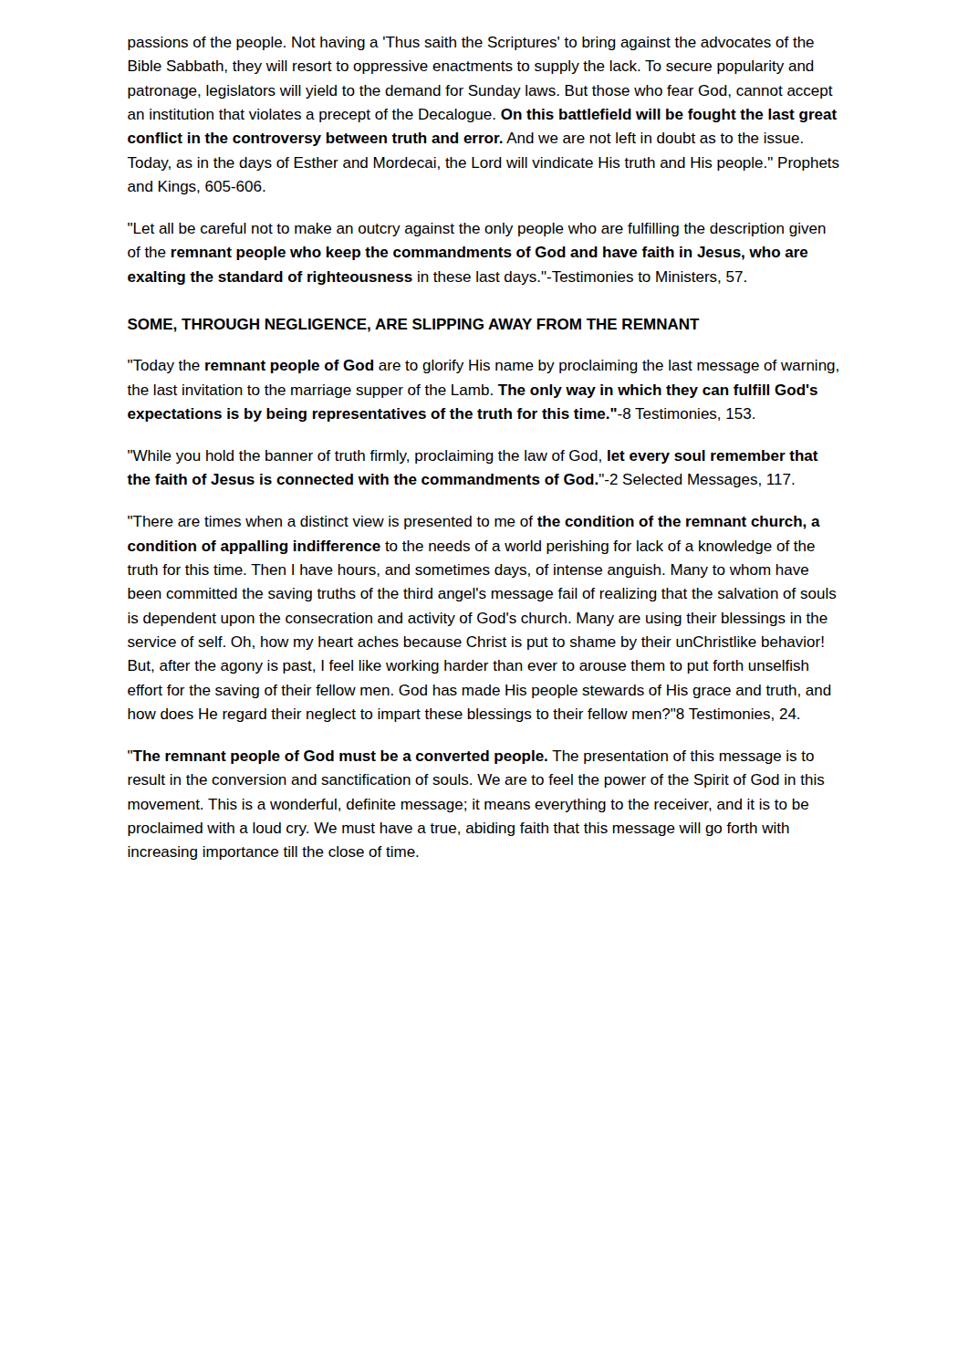passions of the people. Not having a 'Thus saith the Scriptures' to bring against the advocates of the Bible Sabbath, they will resort to oppressive enactments to supply the lack. To secure popularity and patronage, legislators will yield to the demand for Sunday laws. But those who fear God, cannot accept an institution that violates a precept of the Decalogue. On this battlefield will be fought the last great conflict in the controversy between truth and error. And we are not left in doubt as to the issue. Today, as in the days of Esther and Mordecai, the Lord will vindicate His truth and His people." Prophets and Kings, 605-606.
"Let all be careful not to make an outcry against the only people who are fulfilling the description given of the remnant people who keep the commandments of God and have faith in Jesus, who are exalting the standard of righteousness in these last days."-Testimonies to Ministers, 57.
Some, through negligence, are slipping away from the remnant
"Today the remnant people of God are to glorify His name by proclaiming the last message of warning, the last invitation to the marriage supper of the Lamb. The only way in which they can fulfill God's expectations is by being representatives of the truth for this time."-8 Testimonies, 153.
"While you hold the banner of truth firmly, proclaiming the law of God, let every soul remember that the faith of Jesus is connected with the commandments of God."-2 Selected Messages, 117.
"There are times when a distinct view is presented to me of the condition of the remnant church, a condition of appalling indifference to the needs of a world perishing for lack of a knowledge of the truth for this time. Then I have hours, and sometimes days, of intense anguish. Many to whom have been committed the saving truths of the third angel's message fail of realizing that the salvation of souls is dependent upon the consecration and activity of God's church. Many are using their blessings in the service of self. Oh, how my heart aches because Christ is put to shame by their unChristlike behavior! But, after the agony is past, I feel like working harder than ever to arouse them to put forth unselfish effort for the saving of their fellow men. God has made His people stewards of His grace and truth, and how does He regard their neglect to impart these blessings to their fellow men?"8 Testimonies, 24.
"The remnant people of God must be a converted people. The presentation of this message is to result in the conversion and sanctification of souls. We are to feel the power of the Spirit of God in this movement. This is a wonderful, definite message; it means everything to the receiver, and it is to be proclaimed with a loud cry. We must have a true, abiding faith that this message will go forth with increasing importance till the close of time.